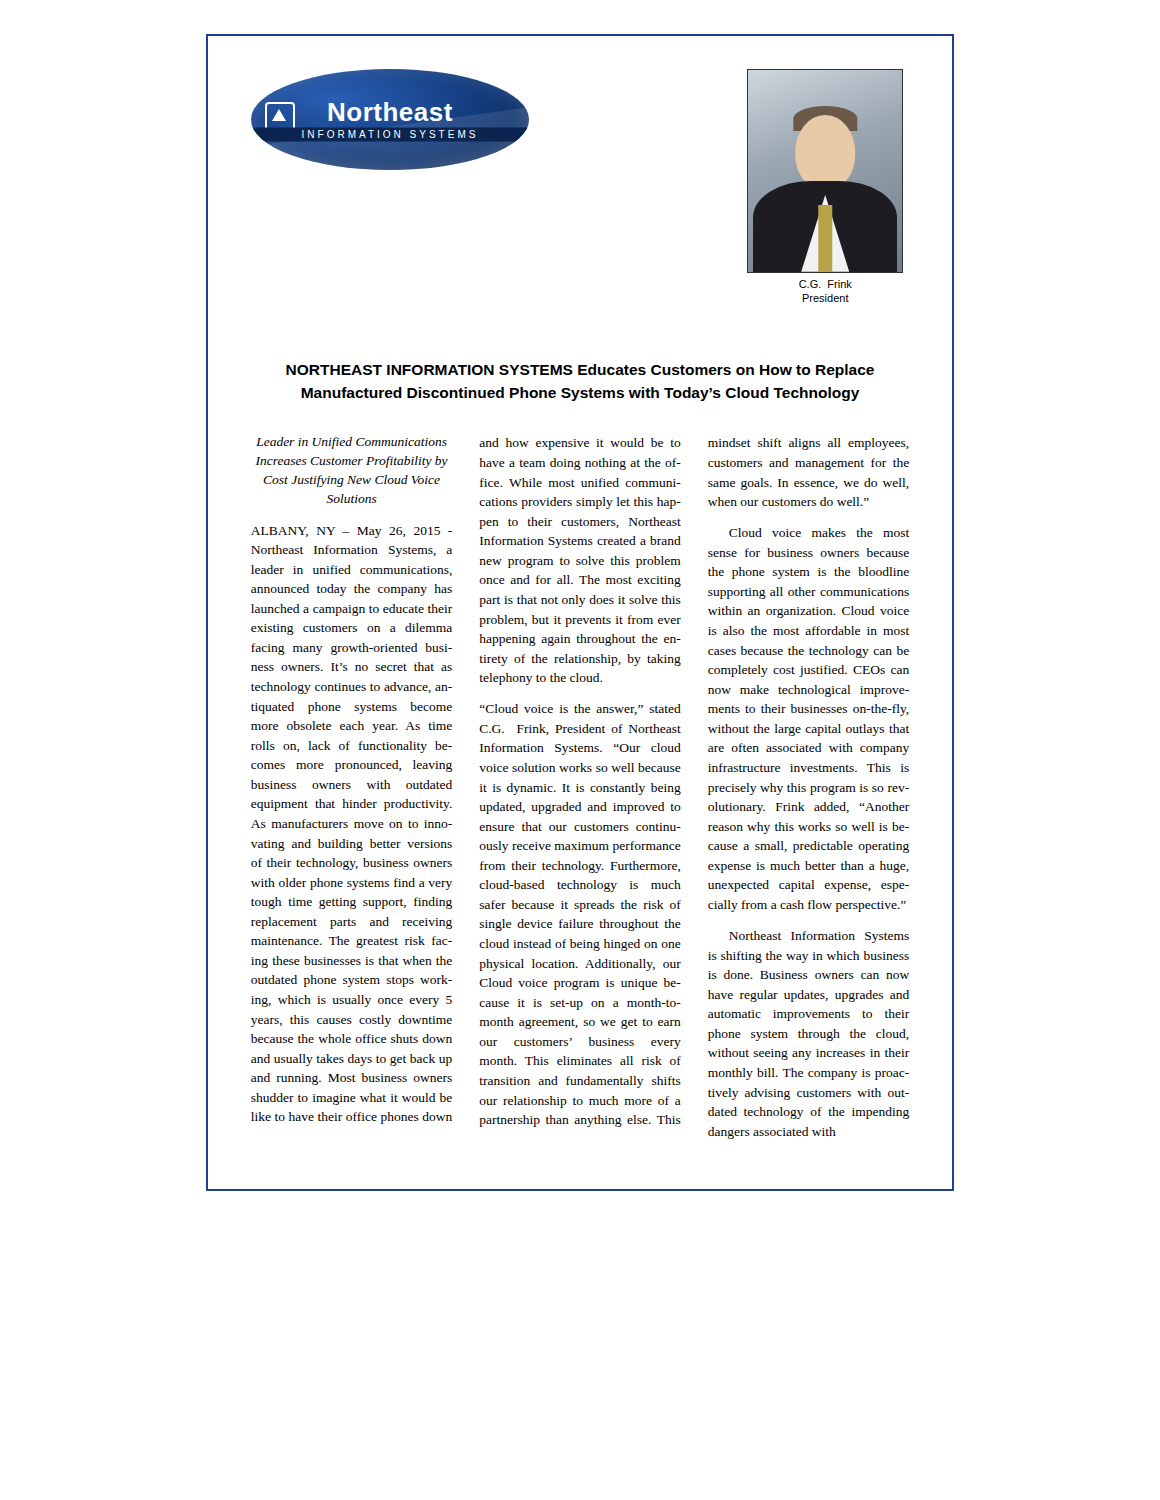Northeast INFORMATION SYSTEMS
C.G. Frink
President
NORTHEAST INFORMATION SYSTEMS Educates Customers on How to Replace Manufactured Discontinued Phone Systems with Today’s Cloud Technology
Leader in Unified Communications Increases Customer Profitability by Cost Justifying New Cloud Voice Solutions
ALBANY, NY – May 26, 2015 - Northeast Information Systems, a leader in unified communications, announced today the company has launched a campaign to educate their existing customers on a dilemma facing many growth-oriented business owners. It’s no secret that as technology continues to advance, antiquated phone systems become more obsolete each year. As time rolls on, lack of functionality becomes more pronounced, leaving business owners with outdated equipment that hinder productivity. As manufacturers move on to innovating and building better versions of their technology, business owners with older phone systems find a very tough time getting support, finding replacement parts and receiving maintenance. The greatest risk facing these businesses is that when the outdated phone system stops working, which is usually once every 5 years, this causes costly downtime because the whole office shuts down and usually takes days to get back up and running. Most business owners shudder to imagine what it would be like to have their office phones down and how expensive it would be to have a team doing nothing at the office. While most unified communications providers simply let this happen to their customers, Northeast Information Systems created a brand new program to solve this problem once and for all. The most exciting part is that not only does it solve this problem, but it prevents it from ever happening again throughout the entirety of the relationship, by taking telephony to the cloud.
“Cloud voice is the answer,” stated C.G. Frink, President of Northeast Information Systems. “Our cloud voice solution works so well because it is dynamic. It is constantly being updated, upgraded and improved to ensure that our customers continuously receive maximum performance from their technology. Furthermore, cloud-based technology is much safer because it spreads the risk of single device failure throughout the cloud instead of being hinged on one physical location. Additionally, our Cloud voice program is unique because it is set-up on a month-to-month agreement, so we get to earn our customers’ business every month. This eliminates all risk of transition and fundamentally shifts our relationship to much more of a partnership than anything else. This mindset shift aligns all employees, customers and management for the same goals. In essence, we do well, when our customers do well.”
Cloud voice makes the most sense for business owners because the phone system is the bloodline supporting all other communications within an organization. Cloud voice is also the most affordable in most cases because the technology can be completely cost justified. CEOs can now make technological improvements to their businesses on-the-fly, without the large capital outlays that are often associated with company infrastructure investments. This is precisely why this program is so revolutionary. Frink added, “Another reason why this works so well is because a small, predictable operating expense is much better than a huge, unexpected capital expense, especially from a cash flow perspective.”
Northeast Information Systems is shifting the way in which business is done. Business owners can now have regular updates, upgrades and automatic improvements to their phone system through the cloud, without seeing any increases in their monthly bill. The company is proactively advising customers with outdated technology of the impending dangers associated with